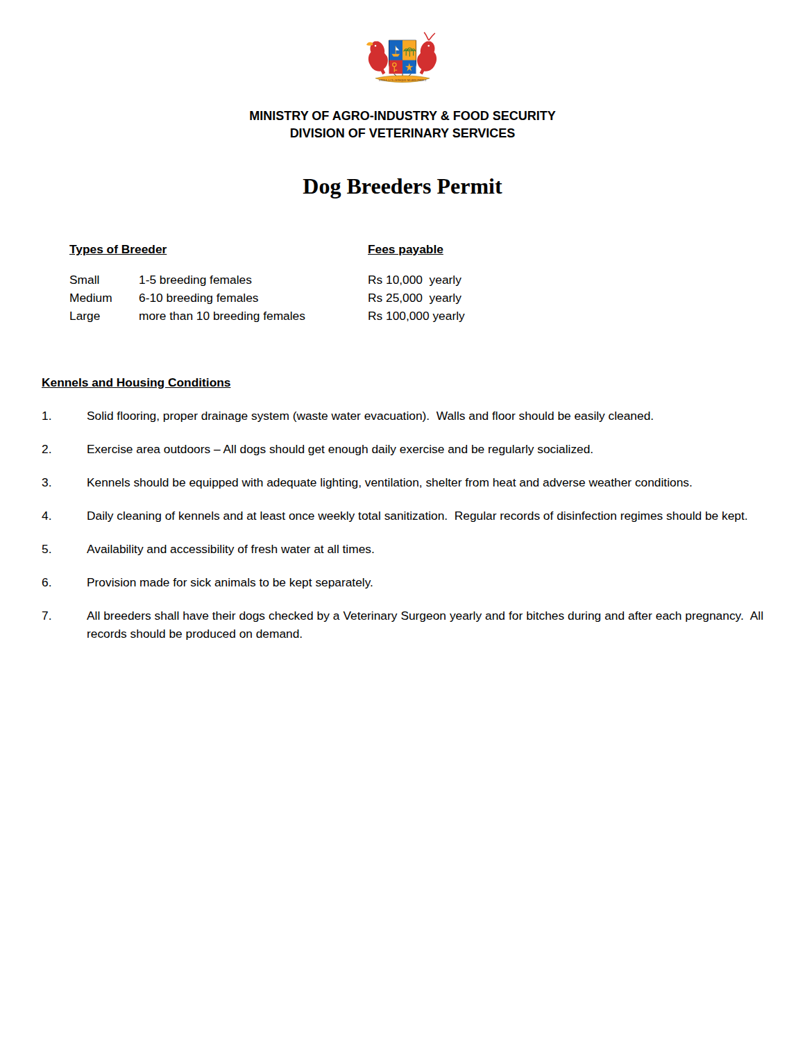STELLA CLAVISQUE MARIS INDICI
MINISTRY OF AGRO-INDUSTRY & FOOD SECURITY
DIVISION OF VETERINARY SERVICES
Dog Breeders Permit
Types of Breeder Fees payable
Small 1-5 breeding females Rs 10,000 yearly
Medium 6-10 breeding females Rs 25,000 yearly
Large more than 10 breeding females Rs 100,000 yearly
Kennels and Housing Conditions
Solid flooring, proper drainage system (waste water evacuation). Walls and floor should be easily cleaned.
Exercise area outdoors – All dogs should get enough daily exercise and be regularly socialized.
Kennels should be equipped with adequate lighting, ventilation, shelter from heat and adverse weather conditions.
Daily cleaning of kennels and at least once weekly total sanitization. Regular records of disinfection regimes should be kept.
Availability and accessibility of fresh water at all times.
Provision made for sick animals to be kept separately.
All breeders shall have their dogs checked by a Veterinary Surgeon yearly and for bitches during and after each pregnancy. All records should be produced on demand.